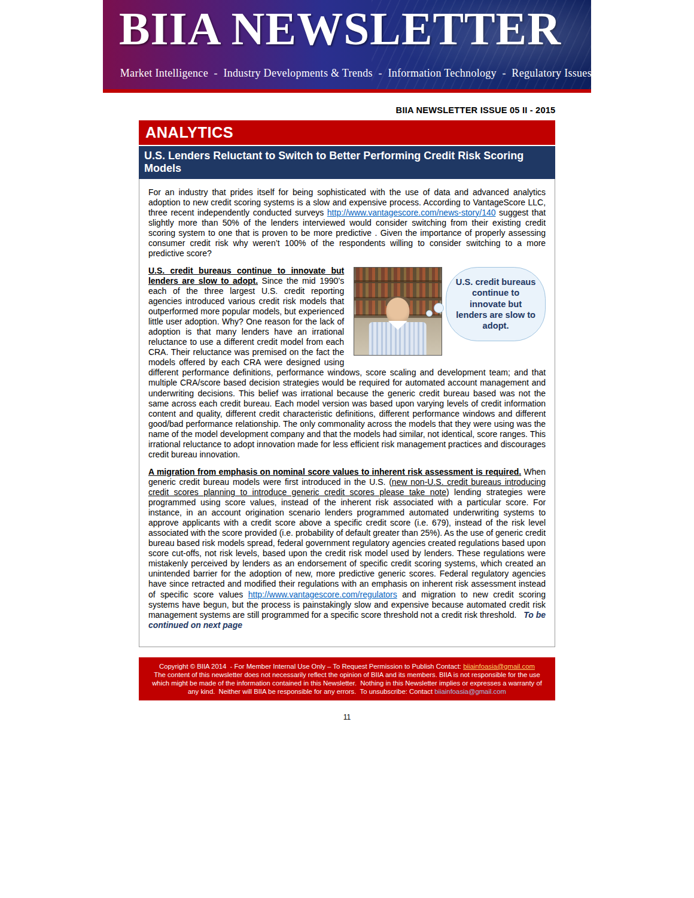BIIA NEWSLETTER
Market Intelligence - Industry Developments & Trends - Information Technology - Regulatory Issues - User Community
BIIA NEWSLETTER ISSUE 05 II - 2015
ANALYTICS
U.S. Lenders Reluctant to Switch to Better Performing Credit Risk Scoring Models
For an industry that prides itself for being sophisticated with the use of data and advanced analytics adoption to new credit scoring systems is a slow and expensive process. According to VantageScore LLC, three recent independently conducted surveys http://www.vantagescore.com/news-story/140 suggest that slightly more than 50% of the lenders interviewed would consider switching from their existing credit scoring system to one that is proven to be more predictive . Given the importance of properly assessing consumer credit risk why weren’t 100% of the respondents willing to consider switching to a more predictive score?
U.S. credit bureaus continue to innovate but lenders are slow to adopt.
U.S. credit bureaus continue to innovate but lenders are slow to adopt. Since the mid 1990’s each of the three largest U.S. credit reporting agencies introduced various credit risk models that outperformed more popular models, but experienced little user adoption. Why? One reason for the lack of adoption is that many lenders have an irrational reluctance to use a different credit model from each CRA. Their reluctance was premised on the fact the models offered by each CRA were designed using different performance definitions, performance windows, score scaling and development team; and that multiple CRA/score based decision strategies would be required for automated account management and underwriting decisions. This belief was irrational because the generic credit bureau based was not the same across each credit bureau. Each model version was based upon varying levels of credit information content and quality, different credit characteristic definitions, different performance windows and different good/bad performance relationship. The only commonality across the models that they were using was the name of the model development company and that the models had similar, not identical, score ranges. This irrational reluctance to adopt innovation made for less efficient risk management practices and discourages credit bureau innovation.
A migration from emphasis on nominal score values to inherent risk assessment is required. When generic credit bureau models were first introduced in the U.S. (new non-U.S. credit bureaus introducing credit scores planning to introduce generic credit scores please take note) lending strategies were programmed using score values, instead of the inherent risk associated with a particular score. For instance, in an account origination scenario lenders programmed automated underwriting systems to approve applicants with a credit score above a specific credit score (i.e. 679), instead of the risk level associated with the score provided (i.e. probability of default greater than 25%). As the use of generic credit bureau based risk models spread, federal government regulatory agencies created regulations based upon score cut-offs, not risk levels, based upon the credit risk model used by lenders. These regulations were mistakenly perceived by lenders as an endorsement of specific credit scoring systems, which created an unintended barrier for the adoption of new, more predictive generic scores. Federal regulatory agencies have since retracted and modified their regulations with an emphasis on inherent risk assessment instead of specific score values http://www.vantagescore.com/regulators and migration to new credit scoring systems have begun, but the process is painstakingly slow and expensive because automated credit risk management systems are still programmed for a specific score threshold not a credit risk threshold. To be continued on next page
Copyright © BIIA 2014 - For Member Internal Use Only – To Request Permission to Publish Contact: biiainfoasia@gmail.com
The content of this newsletter does not necessarily reflect the opinion of BIIA and its members. BIIA is not responsible for the use which might be made of the information contained in this Newsletter. Nothing in this Newsletter implies or expresses a warranty of any kind. Neither will BIIA be responsible for any errors. To unsubscribe: Contact biiainfoasia@gmail.com
11